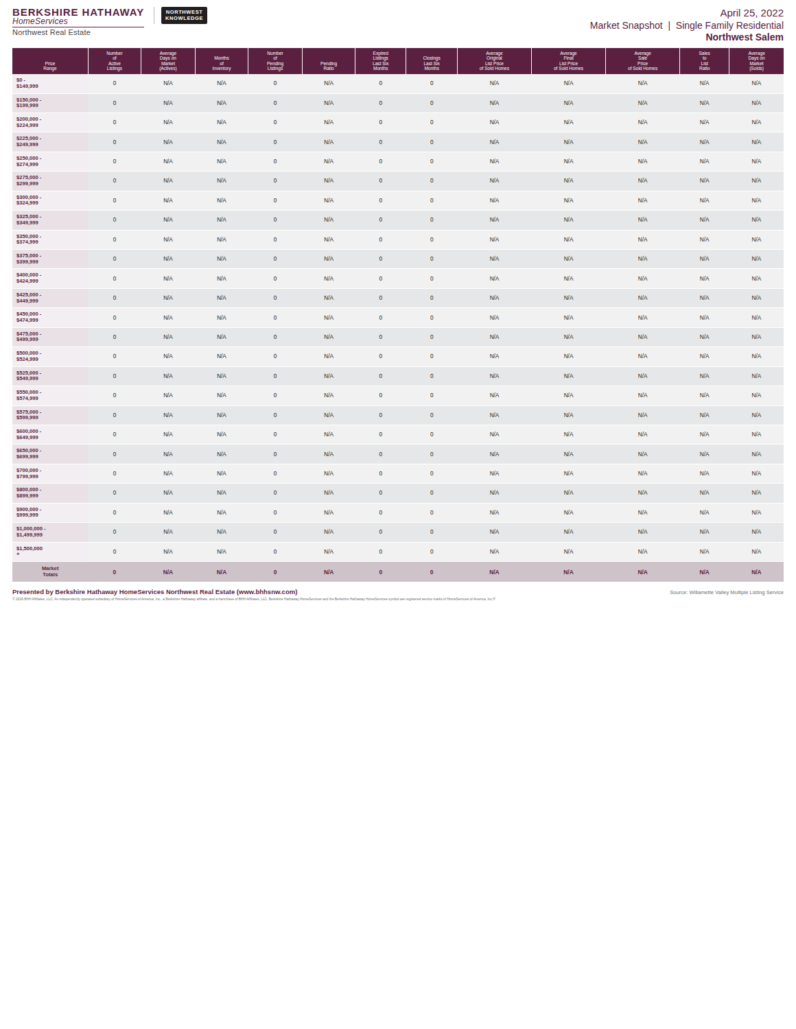BERKSHIRE HATHAWAY
HomeServices
Northwest Real Estate
NORTHWEST
KNOWLEDGE
April 25, 2022
Market Snapshot | Single Family Residential
Northwest Salem
| Price Range | Number of Active Listings | Average Days on Market (Actives) | Months of Inventory | Number of Pending Listings | Pending Ratio | Expired Listings Last Six Months | Closings Last Six Months | Average Original List Price of Sold Homes | Average Final List Price of Sold Homes | Average Sale Price of Sold Homes | Sales to List Ratio | Average Days on Market (Solds) |
| --- | --- | --- | --- | --- | --- | --- | --- | --- | --- | --- | --- | --- |
| $0 - $149,999 | 0 | N/A | N/A | 0 | N/A | 0 | 0 | N/A | N/A | N/A | N/A | N/A |
| $150,000 - $199,999 | 0 | N/A | N/A | 0 | N/A | 0 | 0 | N/A | N/A | N/A | N/A | N/A |
| $200,000 - $224,999 | 0 | N/A | N/A | 0 | N/A | 0 | 0 | N/A | N/A | N/A | N/A | N/A |
| $225,000 - $249,999 | 0 | N/A | N/A | 0 | N/A | 0 | 0 | N/A | N/A | N/A | N/A | N/A |
| $250,000 - $274,999 | 0 | N/A | N/A | 0 | N/A | 0 | 0 | N/A | N/A | N/A | N/A | N/A |
| $275,000 - $299,999 | 0 | N/A | N/A | 0 | N/A | 0 | 0 | N/A | N/A | N/A | N/A | N/A |
| $300,000 - $324,999 | 0 | N/A | N/A | 0 | N/A | 0 | 0 | N/A | N/A | N/A | N/A | N/A |
| $325,000 - $349,999 | 0 | N/A | N/A | 0 | N/A | 0 | 0 | N/A | N/A | N/A | N/A | N/A |
| $350,000 - $374,999 | 0 | N/A | N/A | 0 | N/A | 0 | 0 | N/A | N/A | N/A | N/A | N/A |
| $375,000 - $399,999 | 0 | N/A | N/A | 0 | N/A | 0 | 0 | N/A | N/A | N/A | N/A | N/A |
| $400,000 - $424,999 | 0 | N/A | N/A | 0 | N/A | 0 | 0 | N/A | N/A | N/A | N/A | N/A |
| $425,000 - $449,999 | 0 | N/A | N/A | 0 | N/A | 0 | 0 | N/A | N/A | N/A | N/A | N/A |
| $450,000 - $474,999 | 0 | N/A | N/A | 0 | N/A | 0 | 0 | N/A | N/A | N/A | N/A | N/A |
| $475,000 - $499,999 | 0 | N/A | N/A | 0 | N/A | 0 | 0 | N/A | N/A | N/A | N/A | N/A |
| $500,000 - $524,999 | 0 | N/A | N/A | 0 | N/A | 0 | 0 | N/A | N/A | N/A | N/A | N/A |
| $525,000 - $549,999 | 0 | N/A | N/A | 0 | N/A | 0 | 0 | N/A | N/A | N/A | N/A | N/A |
| $550,000 - $574,999 | 0 | N/A | N/A | 0 | N/A | 0 | 0 | N/A | N/A | N/A | N/A | N/A |
| $575,000 - $599,999 | 0 | N/A | N/A | 0 | N/A | 0 | 0 | N/A | N/A | N/A | N/A | N/A |
| $600,000 - $649,999 | 0 | N/A | N/A | 0 | N/A | 0 | 0 | N/A | N/A | N/A | N/A | N/A |
| $650,000 - $699,999 | 0 | N/A | N/A | 0 | N/A | 0 | 0 | N/A | N/A | N/A | N/A | N/A |
| $700,000 - $799,999 | 0 | N/A | N/A | 0 | N/A | 0 | 0 | N/A | N/A | N/A | N/A | N/A |
| $800,000 - $899,999 | 0 | N/A | N/A | 0 | N/A | 0 | 0 | N/A | N/A | N/A | N/A | N/A |
| $900,000 - $999,999 | 0 | N/A | N/A | 0 | N/A | 0 | 0 | N/A | N/A | N/A | N/A | N/A |
| $1,000,000 - $1,499,999 | 0 | N/A | N/A | 0 | N/A | 0 | 0 | N/A | N/A | N/A | N/A | N/A |
| $1,500,000 + | 0 | N/A | N/A | 0 | N/A | 0 | 0 | N/A | N/A | N/A | N/A | N/A |
| Market Totals | 0 | N/A | N/A | 0 | N/A | 0 | 0 | N/A | N/A | N/A | N/A | N/A |
Presented by Berkshire Hathaway HomeServices Northwest Real Estate (www.bhhsnw.com)
Source: Willamette Valley Multiple Listing Service
© 2019 BHH Affiliates, LLC. An independently operated subsidiary of HomeServices of America, Inc., a Berkshire Hathaway affiliate, and a franchisee of BHH Affiliates, LLC. Berkshire Hathaway HomeServices and the Berkshire Hathaway HomeServices symbol are registered service marks of HomeServices of America, Inc.®